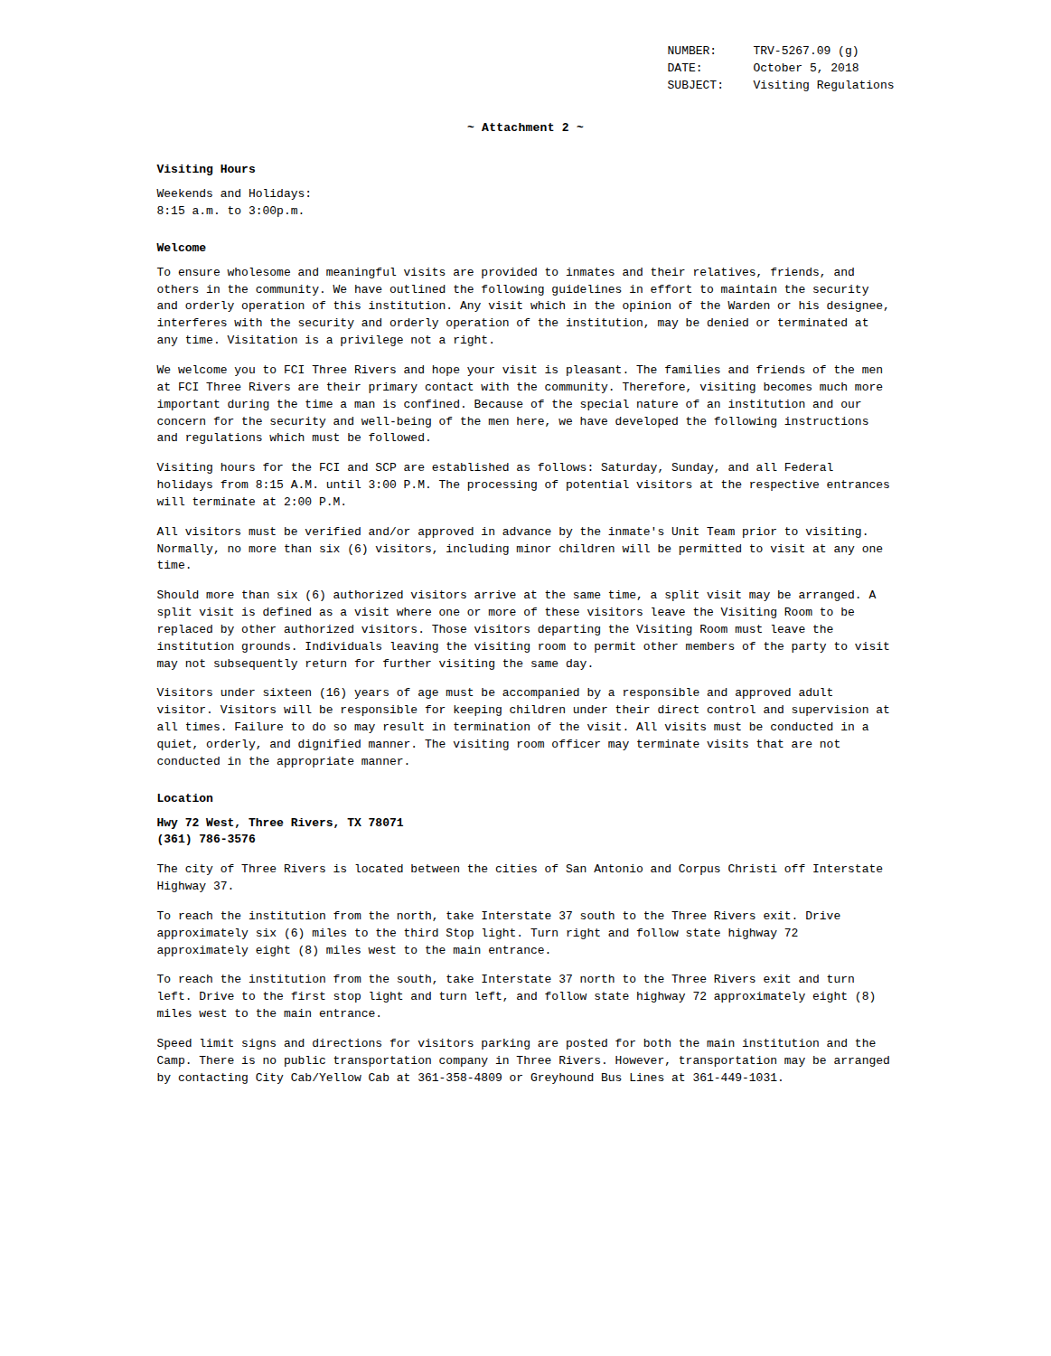| NUMBER: | TRV-5267.09 (g) |
| DATE: | October 5, 2018 |
| SUBJECT: | Visiting Regulations |
~ Attachment 2 ~
Visiting Hours
Weekends and Holidays:
8:15 a.m. to 3:00p.m.
Welcome
To ensure wholesome and meaningful visits are provided to inmates and their relatives, friends, and others in the community. We have outlined the following guidelines in effort to maintain the security and orderly operation of this institution. Any visit which in the opinion of the Warden or his designee, interferes with the security and orderly operation of the institution, may be denied or terminated at any time. Visitation is a privilege not a right.
We welcome you to FCI Three Rivers and hope your visit is pleasant. The families and friends of the men at FCI Three Rivers are their primary contact with the community. Therefore, visiting becomes much more important during the time a man is confined. Because of the special nature of an institution and our concern for the security and well-being of the men here, we have developed the following instructions and regulations which must be followed.
Visiting hours for the FCI and SCP are established as follows: Saturday, Sunday, and all Federal holidays from 8:15 A.M. until 3:00 P.M. The processing of potential visitors at the respective entrances will terminate at 2:00 P.M.
All visitors must be verified and/or approved in advance by the inmate's Unit Team prior to visiting. Normally, no more than six (6) visitors, including minor children will be permitted to visit at any one time.
Should more than six (6) authorized visitors arrive at the same time, a split visit may be arranged. A split visit is defined as a visit where one or more of these visitors leave the Visiting Room to be replaced by other authorized visitors. Those visitors departing the Visiting Room must leave the institution grounds. Individuals leaving the visiting room to permit other members of the party to visit may not subsequently return for further visiting the same day.
Visitors under sixteen (16) years of age must be accompanied by a responsible and approved adult visitor. Visitors will be responsible for keeping children under their direct control and supervision at all times. Failure to do so may result in termination of the visit. All visits must be conducted in a quiet, orderly, and dignified manner. The visiting room officer may terminate visits that are not conducted in the appropriate manner.
Location
Hwy 72 West, Three Rivers, TX 78071 (361) 786-3576
The city of Three Rivers is located between the cities of San Antonio and Corpus Christi off Interstate Highway 37.
To reach the institution from the north, take Interstate 37 south to the Three Rivers exit. Drive approximately six (6) miles to the third Stop light. Turn right and follow state highway 72 approximately eight (8) miles west to the main entrance.
To reach the institution from the south, take Interstate 37 north to the Three Rivers exit and turn left. Drive to the first stop light and turn left, and follow state highway 72 approximately eight (8) miles west to the main entrance.
Speed limit signs and directions for visitors parking are posted for both the main institution and the Camp. There is no public transportation company in Three Rivers. However, transportation may be arranged by contacting City Cab/Yellow Cab at 361-358-4809 or Greyhound Bus Lines at 361-449-1031.